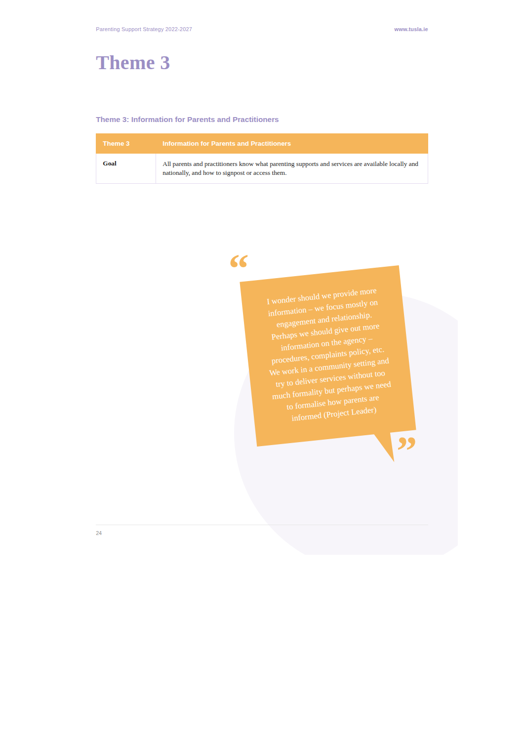Parenting Support Strategy 2022-2027 www.tusla.ie
Theme 3
Theme 3: Information for Parents and Practitioners
| Theme 3 | Information for Parents and Practitioners |
| --- | --- |
| Goal | All parents and practitioners know what parenting supports and services are available locally and nationally, and how to signpost or access them. |
“
I wonder should we provide more information – we focus mostly on engagement and relationship. Perhaps we should give out more information on the agency – procedures, complaints policy, etc. We work in a community setting and try to deliver services without too much formality but perhaps we need to formalise how parents are informed (Project Leader)
”
24